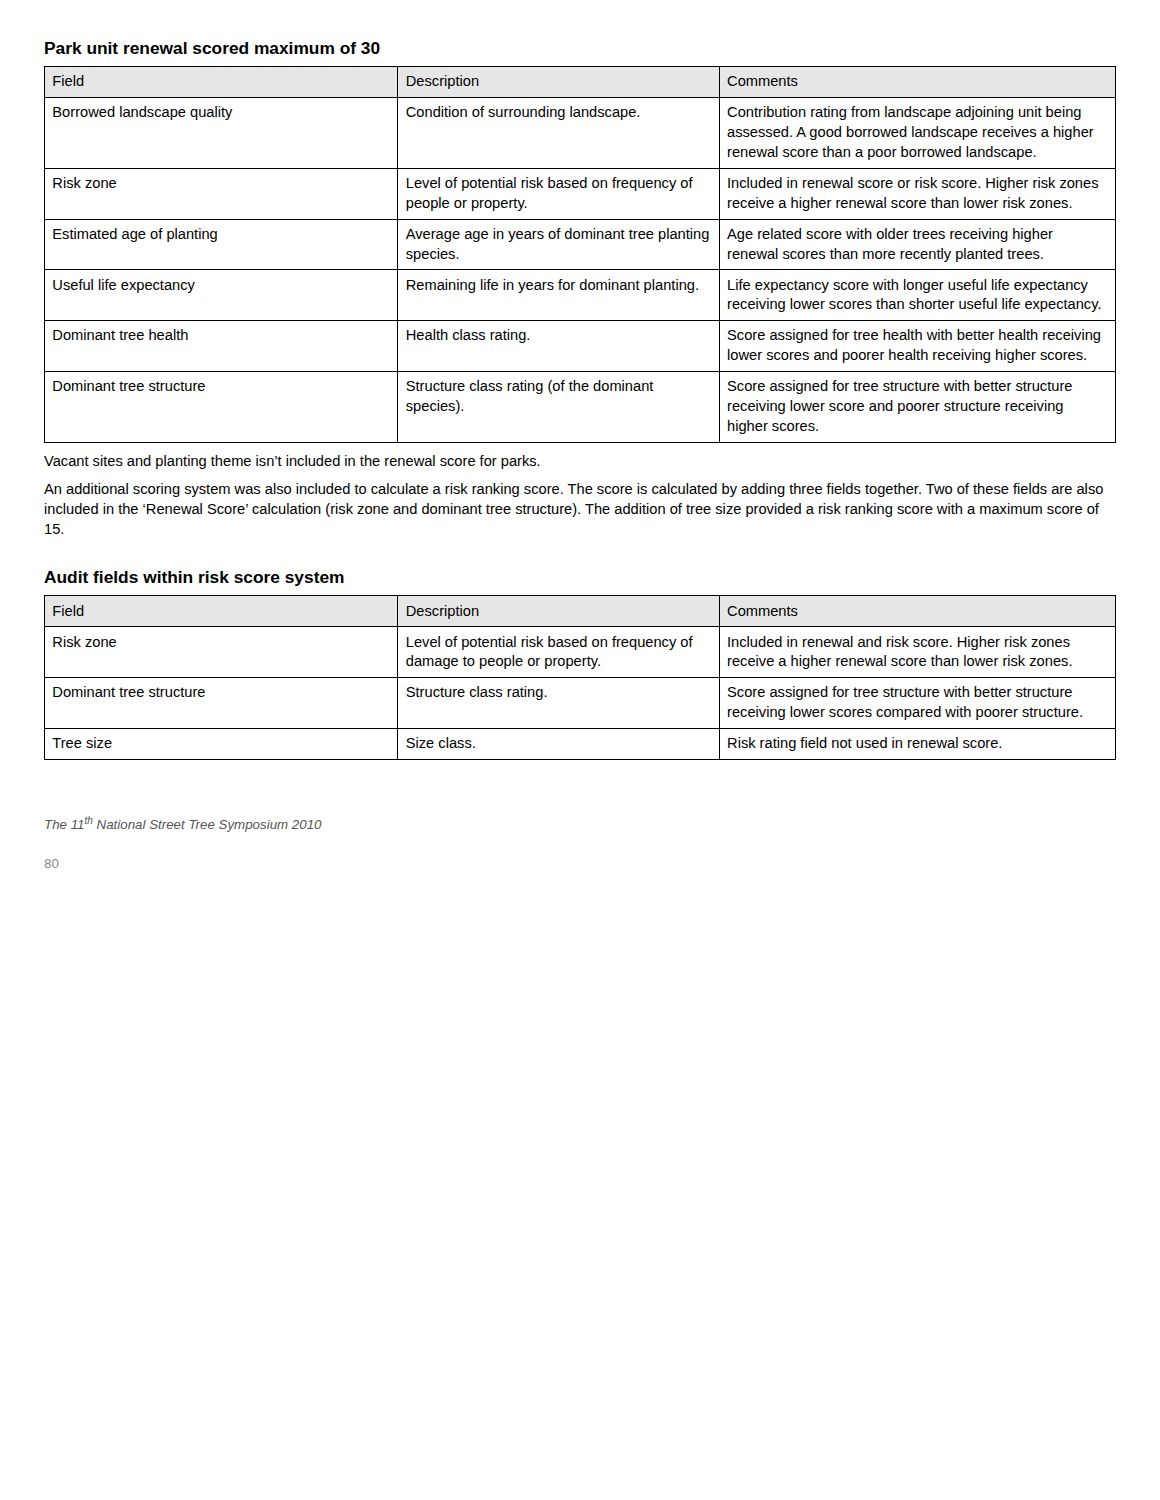Park unit renewal scored maximum of 30
| Field | Description | Comments |
| --- | --- | --- |
| Borrowed landscape quality | Condition of surrounding landscape. | Contribution rating from landscape adjoining unit being assessed. A good borrowed landscape receives a higher renewal score than a poor borrowed landscape. |
| Risk zone | Level of potential risk based on frequency of people or property. | Included in renewal score or risk score. Higher risk zones receive a higher renewal score than lower risk zones. |
| Estimated age of planting | Average age in years of dominant tree planting species. | Age related score with older trees receiving higher renewal scores than more recently planted trees. |
| Useful life expectancy | Remaining life in years for dominant planting. | Life expectancy score with longer useful life expectancy receiving lower scores than shorter useful life expectancy. |
| Dominant tree health | Health class rating. | Score assigned for tree health with better health receiving lower scores and poorer health receiving higher scores. |
| Dominant tree structure | Structure class rating (of the dominant species). | Score assigned for tree structure with better structure receiving lower score and poorer structure receiving higher scores. |
Vacant sites and planting theme isn’t included in the renewal score for parks.
An additional scoring system was also included to calculate a risk ranking score. The score is calculated by adding three fields together. Two of these fields are also included in the ‘Renewal Score’ calculation (risk zone and dominant tree structure). The addition of tree size provided a risk ranking score with a maximum score of 15.
Audit fields within risk score system
| Field | Description | Comments |
| --- | --- | --- |
| Risk zone | Level of potential risk based on frequency of damage to people or property. | Included in renewal and risk score. Higher risk zones receive a higher renewal score than lower risk zones. |
| Dominant tree structure | Structure class rating. | Score assigned for tree structure with better structure receiving lower scores compared with poorer structure. |
| Tree size | Size class. | Risk rating field not used in renewal score. |
The 11th National Street Tree Symposium 2010
80